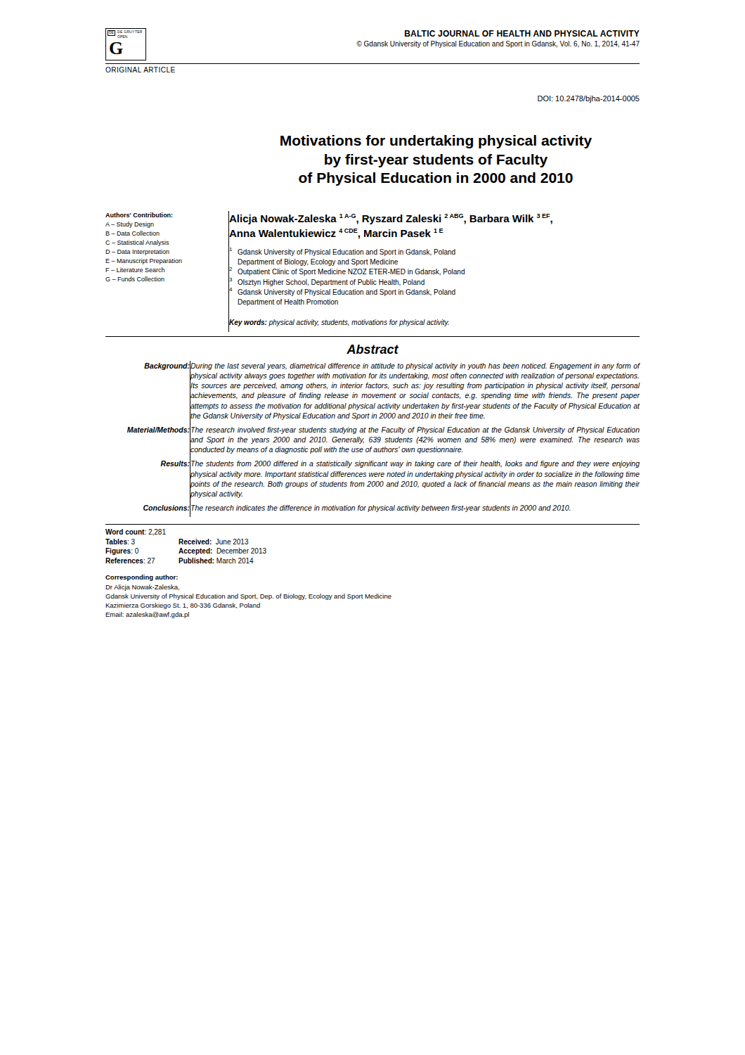DE DE GRUYTER OPEN G
BALTIC JOURNAL OF HEALTH AND PHYSICAL ACTIVITY
© Gdansk University of Physical Education and Sport in Gdansk, Vol. 6, No. 1, 2014, 41-47
ORIGINAL ARTICLE
DOI: 10.2478/bjha-2014-0005
Motivations for undertaking physical activity
by first-year students of Faculty
of Physical Education in 2000 and 2010
| Authors' Contribution: A – Study Design B – Data Collection C – Statistical Analysis D – Data Interpretation E – Manuscript Preparation F – Literature Search G – Funds Collection | Alicja Nowak-Zaleska 1 A-G , Ryszard Zaleski 2 ABG , Barbara Wilk 3 EF , Anna Walentukiewicz 4 CDE , Marcin Pasek 1 E 1 Gdansk University of Physical Education and Sport in Gdansk, Poland Department of Biology, Ecology and Sport Medicine 2 Outpatient Clinic of Sport Medicine NZOZ ETER-MED in Gdansk, Poland 3 Olsztyn Higher School, Department of Public Health, Poland 4 Gdansk University of Physical Education and Sport in Gdansk, Poland Department of Health Promotion Key words: physical activity, students, motivations for physical activity. |
Abstract
| Background: | During the last several years, diametrical difference in attitude to physical activity in youth has been noticed. Engagement in any form of physical activity always goes together with motivation for its undertaking, most often connected with realization of personal expectations. Its sources are perceived, among others, in interior factors, such as: joy resulting from participation in physical activity itself, personal achievements, and pleasure of finding release in movement or social contacts, e.g. spending time with friends. The present paper attempts to assess the motivation for additional physical activity undertaken by first-year students of the Faculty of Physical Education at the Gdansk University of Physical Education and Sport in 2000 and 2010 in their free time. |
| Material/Methods: | The research involved first-year students studying at the Faculty of Physical Education at the Gdansk University of Physical Education and Sport in the years 2000 and 2010. Generally, 639 students (42% women and 58% men) were examined. The research was conducted by means of a diagnostic poll with the use of authors' own questionnaire. |
| Results: | The students from 2000 differed in a statistically significant way in taking care of their health, looks and figure and they were enjoying physical activity more. Important statistical differences were noted in undertaking physical activity in order to socialize in the following time points of the research. Both groups of students from 2000 and 2010, quoted a lack of financial means as the main reason limiting their physical activity. |
| Conclusions: | The research indicates the difference in motivation for physical activity between first-year students in 2000 and 2010. |
| Word count : 2,281 | |
| Tables : 3 | Received: June 2013 |
| Figures : 0 | Accepted: December 2013 |
| References : 27 | Published: March 2014 |
Corresponding author:
Dr Alicja Nowak-Zaleska,
Gdansk University of Physical Education and Sport, Dep. of Biology, Ecology and Sport Medicine
Kazimierza Gorskiego St. 1, 80-336 Gdansk, Poland
Email: azaleska@awf.gda.pl